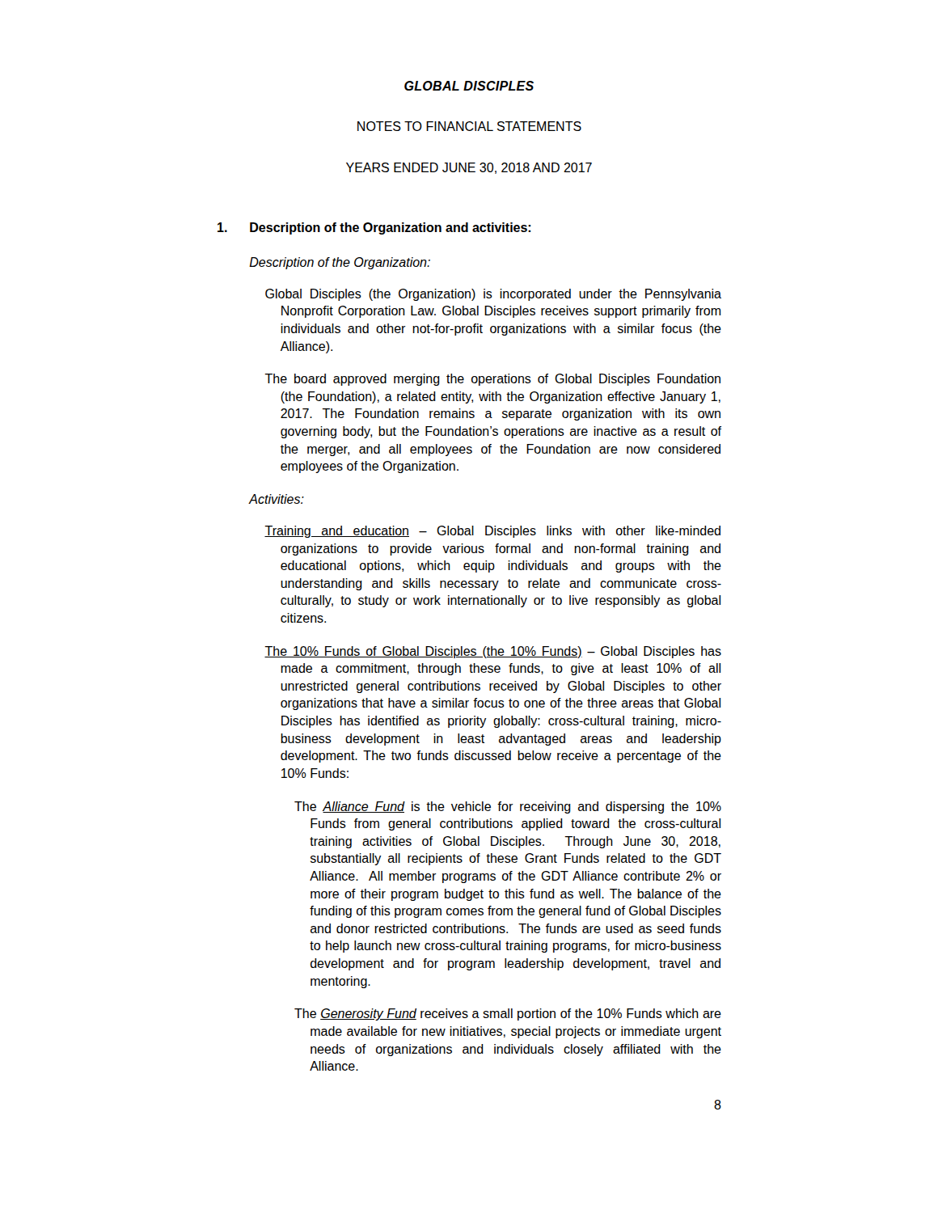GLOBAL DISCIPLES
NOTES TO FINANCIAL STATEMENTS
YEARS ENDED JUNE 30, 2018 AND 2017
1. Description of the Organization and activities:
Description of the Organization:
Global Disciples (the Organization) is incorporated under the Pennsylvania Nonprofit Corporation Law. Global Disciples receives support primarily from individuals and other not-for-profit organizations with a similar focus (the Alliance).
The board approved merging the operations of Global Disciples Foundation (the Foundation), a related entity, with the Organization effective January 1, 2017. The Foundation remains a separate organization with its own governing body, but the Foundation’s operations are inactive as a result of the merger, and all employees of the Foundation are now considered employees of the Organization.
Activities:
Training and education – Global Disciples links with other like-minded organizations to provide various formal and non-formal training and educational options, which equip individuals and groups with the understanding and skills necessary to relate and communicate cross-culturally, to study or work internationally or to live responsibly as global citizens.
The 10% Funds of Global Disciples (the 10% Funds) – Global Disciples has made a commitment, through these funds, to give at least 10% of all unrestricted general contributions received by Global Disciples to other organizations that have a similar focus to one of the three areas that Global Disciples has identified as priority globally: cross-cultural training, micro-business development in least advantaged areas and leadership development. The two funds discussed below receive a percentage of the 10% Funds:
The Alliance Fund is the vehicle for receiving and dispersing the 10% Funds from general contributions applied toward the cross-cultural training activities of Global Disciples. Through June 30, 2018, substantially all recipients of these Grant Funds related to the GDT Alliance. All member programs of the GDT Alliance contribute 2% or more of their program budget to this fund as well. The balance of the funding of this program comes from the general fund of Global Disciples and donor restricted contributions. The funds are used as seed funds to help launch new cross-cultural training programs, for micro-business development and for program leadership development, travel and mentoring.
The Generosity Fund receives a small portion of the 10% Funds which are made available for new initiatives, special projects or immediate urgent needs of organizations and individuals closely affiliated with the Alliance.
8